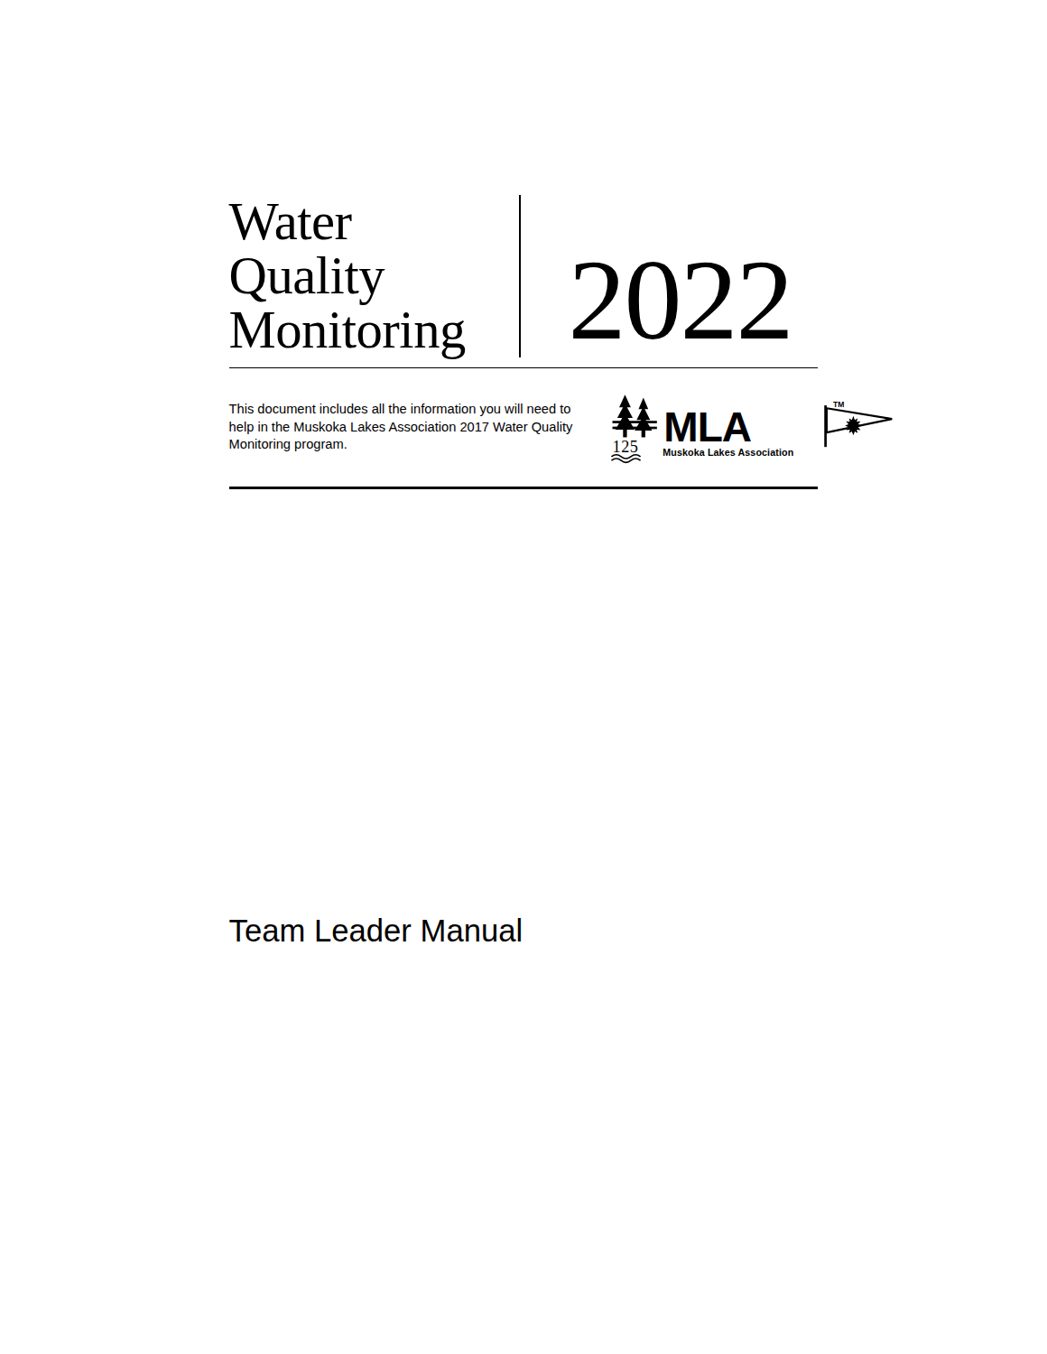Water
Quality
Monitoring
2022
This document includes all the information you will need to help in the Muskoka Lakes Association 2017 Water Quality Monitoring program.
125 MLA TM Muskoka Lakes Association
Team Leader Manual